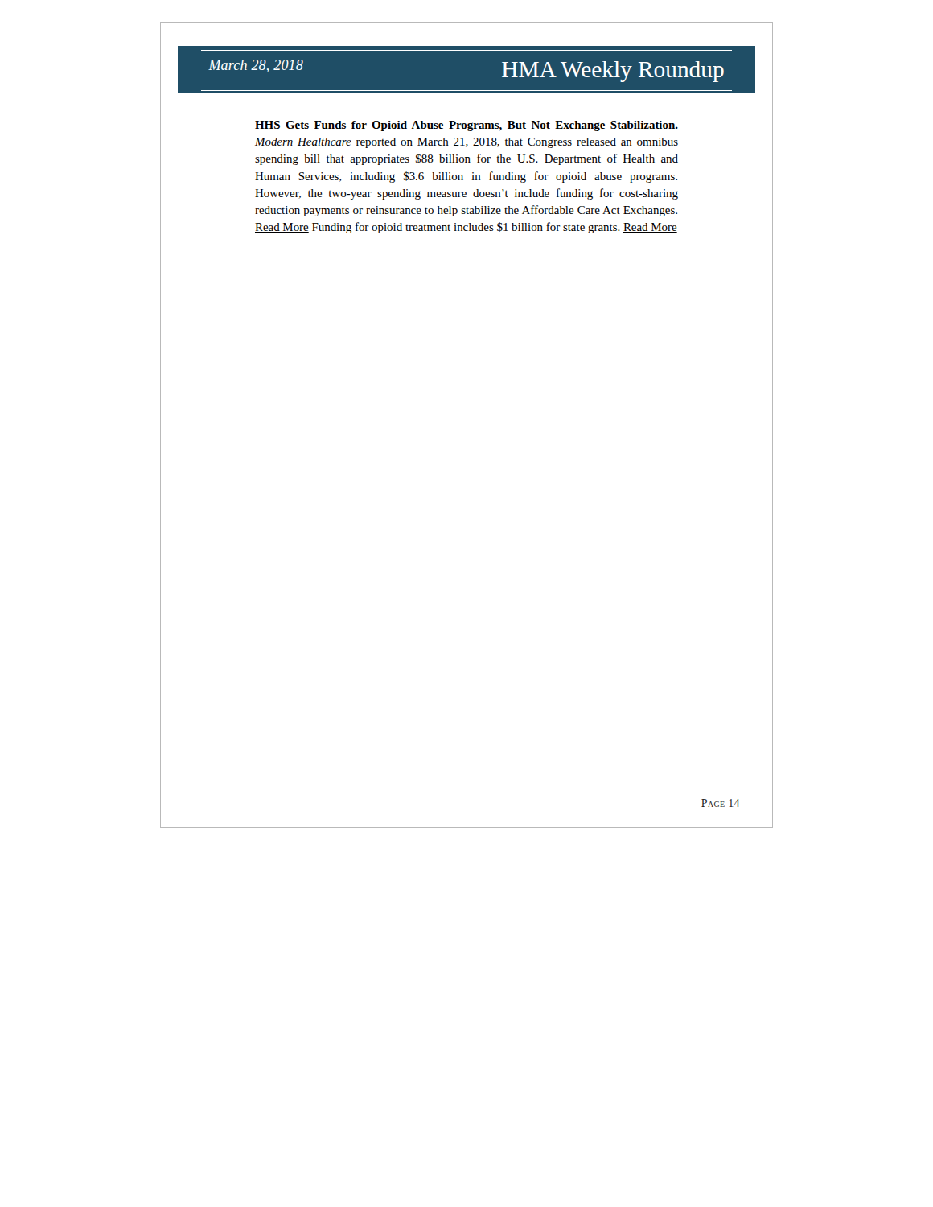March 28, 2018
HMA Weekly Roundup
HHS Gets Funds for Opioid Abuse Programs, But Not Exchange Stabilization. Modern Healthcare reported on March 21, 2018, that Congress released an omnibus spending bill that appropriates $88 billion for the U.S. Department of Health and Human Services, including $3.6 billion in funding for opioid abuse programs. However, the two-year spending measure doesn’t include funding for cost-sharing reduction payments or reinsurance to help stabilize the Affordable Care Act Exchanges. Read More Funding for opioid treatment includes $1 billion for state grants. Read More
Page 14